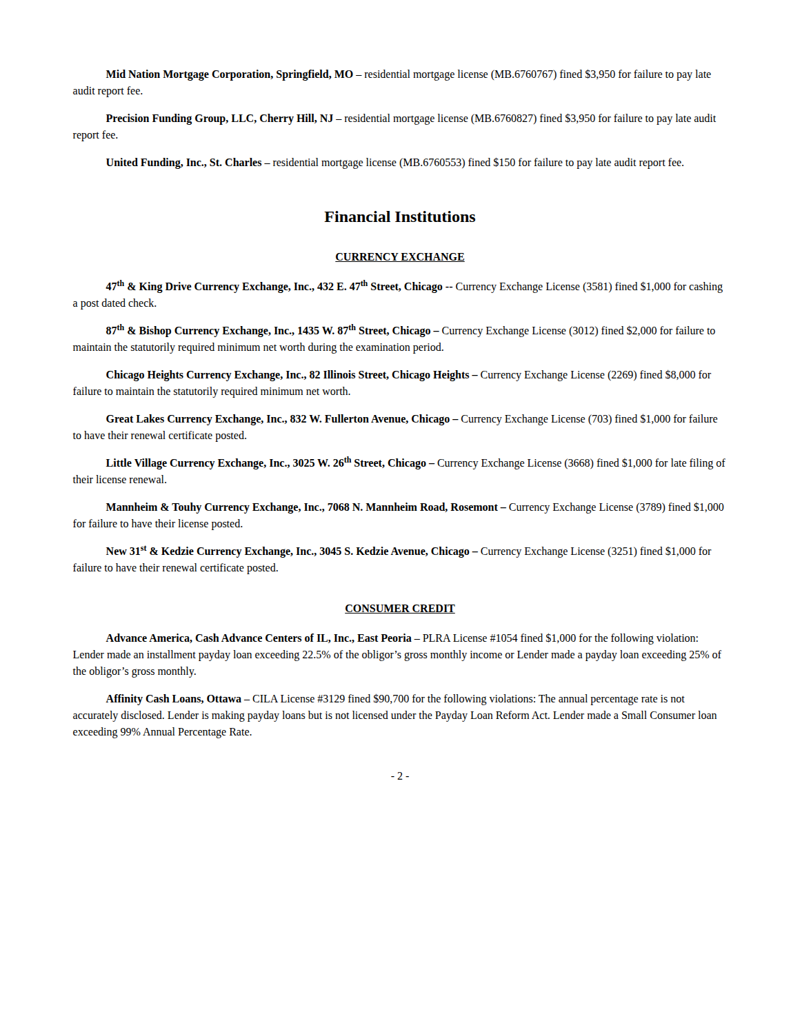Mid Nation Mortgage Corporation, Springfield, MO – residential mortgage license (MB.6760767) fined $3,950 for failure to pay late audit report fee.
Precision Funding Group, LLC, Cherry Hill, NJ – residential mortgage license (MB.6760827) fined $3,950 for failure to pay late audit report fee.
United Funding, Inc., St. Charles – residential mortgage license (MB.6760553) fined $150 for failure to pay late audit report fee.
Financial Institutions
CURRENCY EXCHANGE
47th & King Drive Currency Exchange, Inc., 432 E. 47th Street, Chicago -- Currency Exchange License (3581) fined $1,000 for cashing a post dated check.
87th & Bishop Currency Exchange, Inc., 1435 W. 87th Street, Chicago – Currency Exchange License (3012) fined $2,000 for failure to maintain the statutorily required minimum net worth during the examination period.
Chicago Heights Currency Exchange, Inc., 82 Illinois Street, Chicago Heights – Currency Exchange License (2269) fined $8,000 for failure to maintain the statutorily required minimum net worth.
Great Lakes Currency Exchange, Inc., 832 W. Fullerton Avenue, Chicago – Currency Exchange License (703) fined $1,000 for failure to have their renewal certificate posted.
Little Village Currency Exchange, Inc., 3025 W. 26th Street, Chicago – Currency Exchange License (3668) fined $1,000 for late filing of their license renewal.
Mannheim & Touhy Currency Exchange, Inc., 7068 N. Mannheim Road, Rosemont – Currency Exchange License (3789) fined $1,000 for failure to have their license posted.
New 31st & Kedzie Currency Exchange, Inc., 3045 S. Kedzie Avenue, Chicago – Currency Exchange License (3251) fined $1,000 for failure to have their renewal certificate posted.
CONSUMER CREDIT
Advance America, Cash Advance Centers of IL, Inc., East Peoria – PLRA License #1054 fined $1,000 for the following violation: Lender made an installment payday loan exceeding 22.5% of the obligor’s gross monthly income or Lender made a payday loan exceeding 25% of the obligor’s gross monthly.
Affinity Cash Loans, Ottawa – CILA License #3129 fined $90,700 for the following violations: The annual percentage rate is not accurately disclosed. Lender is making payday loans but is not licensed under the Payday Loan Reform Act. Lender made a Small Consumer loan exceeding 99% Annual Percentage Rate.
- 2 -